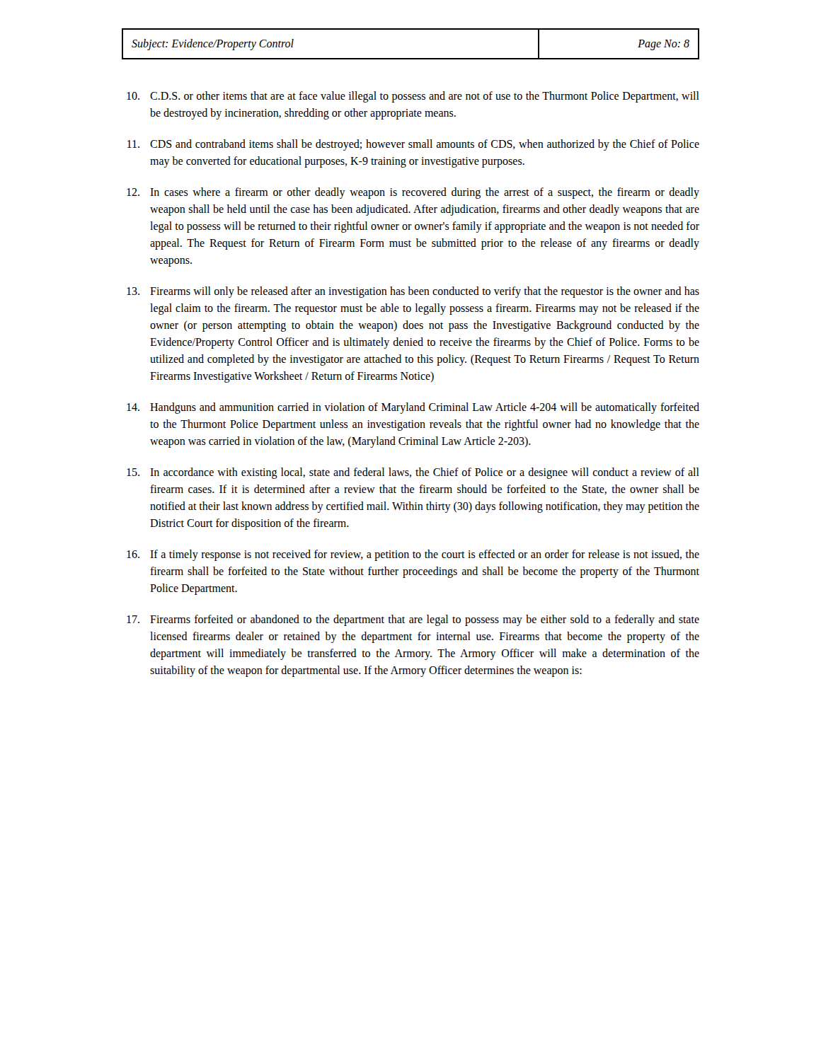Subject: Evidence/Property Control
Page No: 8
C.D.S. or other items that are at face value illegal to possess and are not of use to the Thurmont Police Department, will be destroyed by incineration, shredding or other appropriate means.
CDS and contraband items shall be destroyed; however small amounts of CDS, when authorized by the Chief of Police may be converted for educational purposes, K-9 training or investigative purposes.
In cases where a firearm or other deadly weapon is recovered during the arrest of a suspect, the firearm or deadly weapon shall be held until the case has been adjudicated. After adjudication, firearms and other deadly weapons that are legal to possess will be returned to their rightful owner or owner's family if appropriate and the weapon is not needed for appeal. The Request for Return of Firearm Form must be submitted prior to the release of any firearms or deadly weapons.
Firearms will only be released after an investigation has been conducted to verify that the requestor is the owner and has legal claim to the firearm. The requestor must be able to legally possess a firearm. Firearms may not be released if the owner (or person attempting to obtain the weapon) does not pass the Investigative Background conducted by the Evidence/Property Control Officer and is ultimately denied to receive the firearms by the Chief of Police. Forms to be utilized and completed by the investigator are attached to this policy. (Request To Return Firearms / Request To Return Firearms Investigative Worksheet / Return of Firearms Notice)
Handguns and ammunition carried in violation of Maryland Criminal Law Article 4-204 will be automatically forfeited to the Thurmont Police Department unless an investigation reveals that the rightful owner had no knowledge that the weapon was carried in violation of the law, (Maryland Criminal Law Article 2-203).
In accordance with existing local, state and federal laws, the Chief of Police or a designee will conduct a review of all firearm cases. If it is determined after a review that the firearm should be forfeited to the State, the owner shall be notified at their last known address by certified mail. Within thirty (30) days following notification, they may petition the District Court for disposition of the firearm.
If a timely response is not received for review, a petition to the court is effected or an order for release is not issued, the firearm shall be forfeited to the State without further proceedings and shall be become the property of the Thurmont Police Department.
Firearms forfeited or abandoned to the department that are legal to possess may be either sold to a federally and state licensed firearms dealer or retained by the department for internal use. Firearms that become the property of the department will immediately be transferred to the Armory. The Armory Officer will make a determination of the suitability of the weapon for departmental use. If the Armory Officer determines the weapon is: